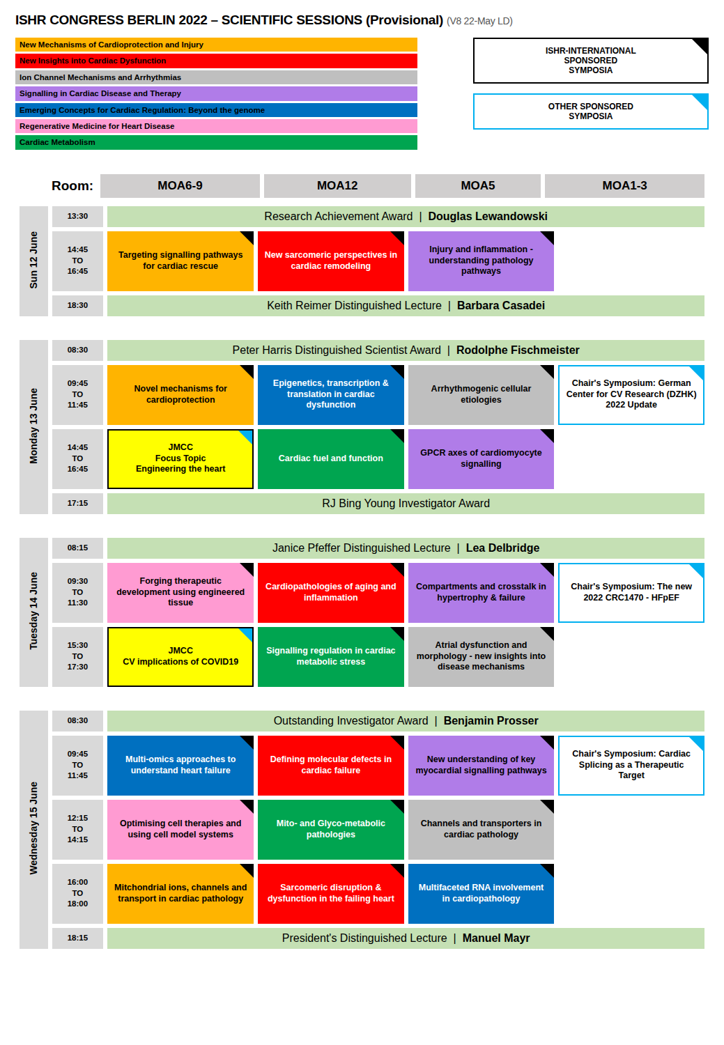ISHR CONGRESS BERLIN 2022 – SCIENTIFIC SESSIONS (Provisional) (V8 22-May LD)
New Mechanisms of Cardioprotection and Injury
New Insights into Cardiac Dysfunction
Ion Channel Mechanisms and Arrhythmias
Signalling in Cardiac Disease and Therapy
Emerging Concepts for Cardiac Regulation: Beyond the genome
Regenerative Medicine for Heart Disease
Cardiac Metabolism
ISHR-INTERNATIONAL
SPONSORED
SYMPOSIA
OTHER SPONSORED
SYMPOSIA
| | Room: | MOA6-9 | MOA12 | MOA5 | MOA1-3 |
| Sun 12 June | 13:30 | Research Achievement Award / Douglas Lewandowski |
| 14:45 TO 16:45 | Targeting signalling pathways for cardiac rescue | New sarcomeric perspectives in cardiac remodeling | Injury and inflammation - understanding pathology pathways | |
| 18:30 | Keith Reimer Distinguished Lecture / Barbara Casadei |
| Monday 13 June | 08:30 | Peter Harris Distinguished Scientist Award / Rodolphe Fischmeister |
| 09:45 TO 11:45 | Novel mechanisms for cardioprotection | Epigenetics, transcription & translation in cardiac dysfunction | Arrhythmogenic cellular etiologies | Chair's Symposium: German Center for CV Research (DZHK) 2022 Update |
| 14:45 TO 16:45 | JMCC Focus Topic Engineering the heart | Cardiac fuel and function | GPCR axes of cardiomyocyte signalling | |
| 17:15 | RJ Bing Young Investigator Award |
| Tuesday 14 June | 08:15 | Janice Pfeffer Distinguished Lecture / Lea Delbridge |
| 09:30 TO 11:30 | Forging therapeutic development using engineered tissue | Cardiopathologies of aging and inflammation | Compartments and crosstalk in hypertrophy & failure | Chair's Symposium: The new 2022 CRC1470 - HFpEF |
| 15:30 TO 17:30 | JMCC CV implications of COVID19 | Signalling regulation in cardiac metabolic stress | Atrial dysfunction and morphology - new insights into disease mechanisms | |
| Wednesday 15 June | 08:30 | Outstanding Investigator Award / Benjamin Prosser |
| 09:45 TO 11:45 | Multi-omics approaches to understand heart failure | Defining molecular defects in cardiac failure | New understanding of key myocardial signalling pathways | Chair's Symposium: Cardiac Splicing as a Therapeutic Target |
| 12:15 TO 14:15 | Optimising cell therapies and using cell model systems | Mito- and Glyco-metabolic pathologies | Channels and transporters in cardiac pathology | |
| 16:00 TO 18:00 | Mitchondrial ions, channels and transport in cardiac pathology | Sarcomeric disruption & dysfunction in the failing heart | Multifaceted RNA involvement in cardiopathology | |
| 18:15 | President's Distinguished Lecture / Manuel Mayr |